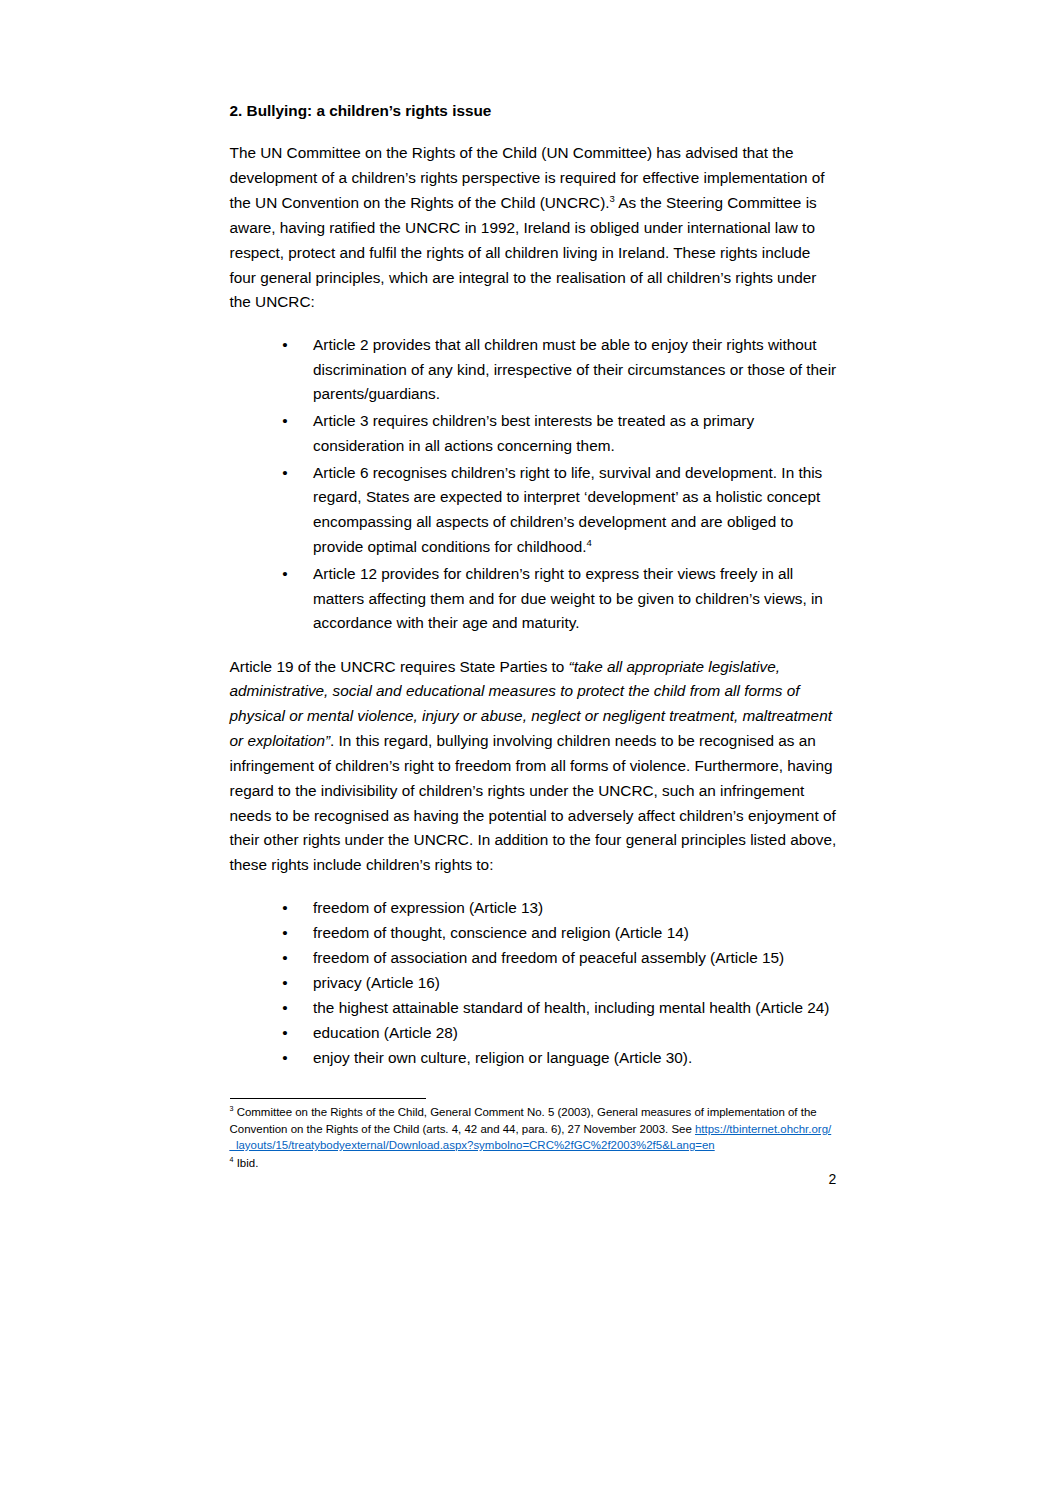2. Bullying: a children’s rights issue
The UN Committee on the Rights of the Child (UN Committee) has advised that the development of a children’s rights perspective is required for effective implementation of the UN Convention on the Rights of the Child (UNCRC).3 As the Steering Committee is aware, having ratified the UNCRC in 1992, Ireland is obliged under international law to respect, protect and fulfil the rights of all children living in Ireland. These rights include four general principles, which are integral to the realisation of all children’s rights under the UNCRC:
Article 2 provides that all children must be able to enjoy their rights without discrimination of any kind, irrespective of their circumstances or those of their parents/guardians.
Article 3 requires children’s best interests be treated as a primary consideration in all actions concerning them.
Article 6 recognises children’s right to life, survival and development. In this regard, States are expected to interpret ‘development’ as a holistic concept encompassing all aspects of children’s development and are obliged to provide optimal conditions for childhood.4
Article 12 provides for children’s right to express their views freely in all matters affecting them and for due weight to be given to children’s views, in accordance with their age and maturity.
Article 19 of the UNCRC requires State Parties to “take all appropriate legislative, administrative, social and educational measures to protect the child from all forms of physical or mental violence, injury or abuse, neglect or negligent treatment, maltreatment or exploitation”. In this regard, bullying involving children needs to be recognised as an infringement of children’s right to freedom from all forms of violence. Furthermore, having regard to the indivisibility of children’s rights under the UNCRC, such an infringement needs to be recognised as having the potential to adversely affect children’s enjoyment of their other rights under the UNCRC. In addition to the four general principles listed above, these rights include children’s rights to:
freedom of expression (Article 13)
freedom of thought, conscience and religion (Article 14)
freedom of association and freedom of peaceful assembly (Article 15)
privacy (Article 16)
the highest attainable standard of health, including mental health (Article 24)
education (Article 28)
enjoy their own culture, religion or language (Article 30).
3 Committee on the Rights of the Child, General Comment No. 5 (2003), General measures of implementation of the Convention on the Rights of the Child (arts. 4, 42 and 44, para. 6), 27 November 2003. See https://tbinternet.ohchr.org/_layouts/15/treatybodyexternal/Download.aspx?symbolno=CRC%2fGC%2f2003%2f5&Lang=en
4 Ibid.
2